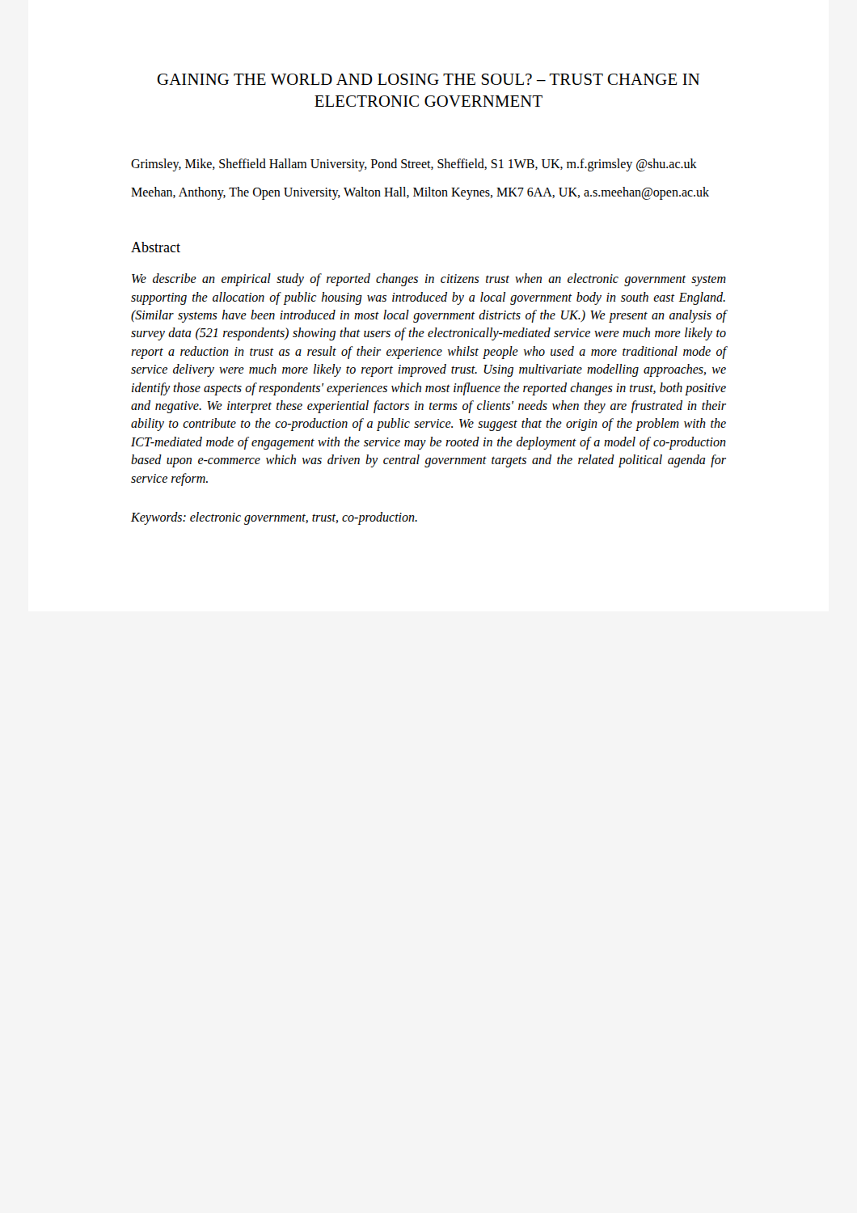Gaining the World and Losing the Soul? – Trust Change in Electronic Government
Grimsley, Mike, Sheffield Hallam University, Pond Street, Sheffield, S1 1WB, UK, m.f.grimsley @shu.ac.uk
Meehan, Anthony, The Open University, Walton Hall, Milton Keynes, MK7 6AA, UK, a.s.meehan@open.ac.uk
Abstract
We describe an empirical study of reported changes in citizens trust when an electronic government system supporting the allocation of public housing was introduced by a local government body in south east England. (Similar systems have been introduced in most local government districts of the UK.) We present an analysis of survey data (521 respondents) showing that users of the electronically-mediated service were much more likely to report a reduction in trust as a result of their experience whilst people who used a more traditional mode of service delivery were much more likely to report improved trust. Using multivariate modelling approaches, we identify those aspects of respondents' experiences which most influence the reported changes in trust, both positive and negative. We interpret these experiential factors in terms of clients' needs when they are frustrated in their ability to contribute to the co-production of a public service. We suggest that the origin of the problem with the ICT-mediated mode of engagement with the service may be rooted in the deployment of a model of co-production based upon e-commerce which was driven by central government targets and the related political agenda for service reform.
Keywords: electronic government, trust, co-production.